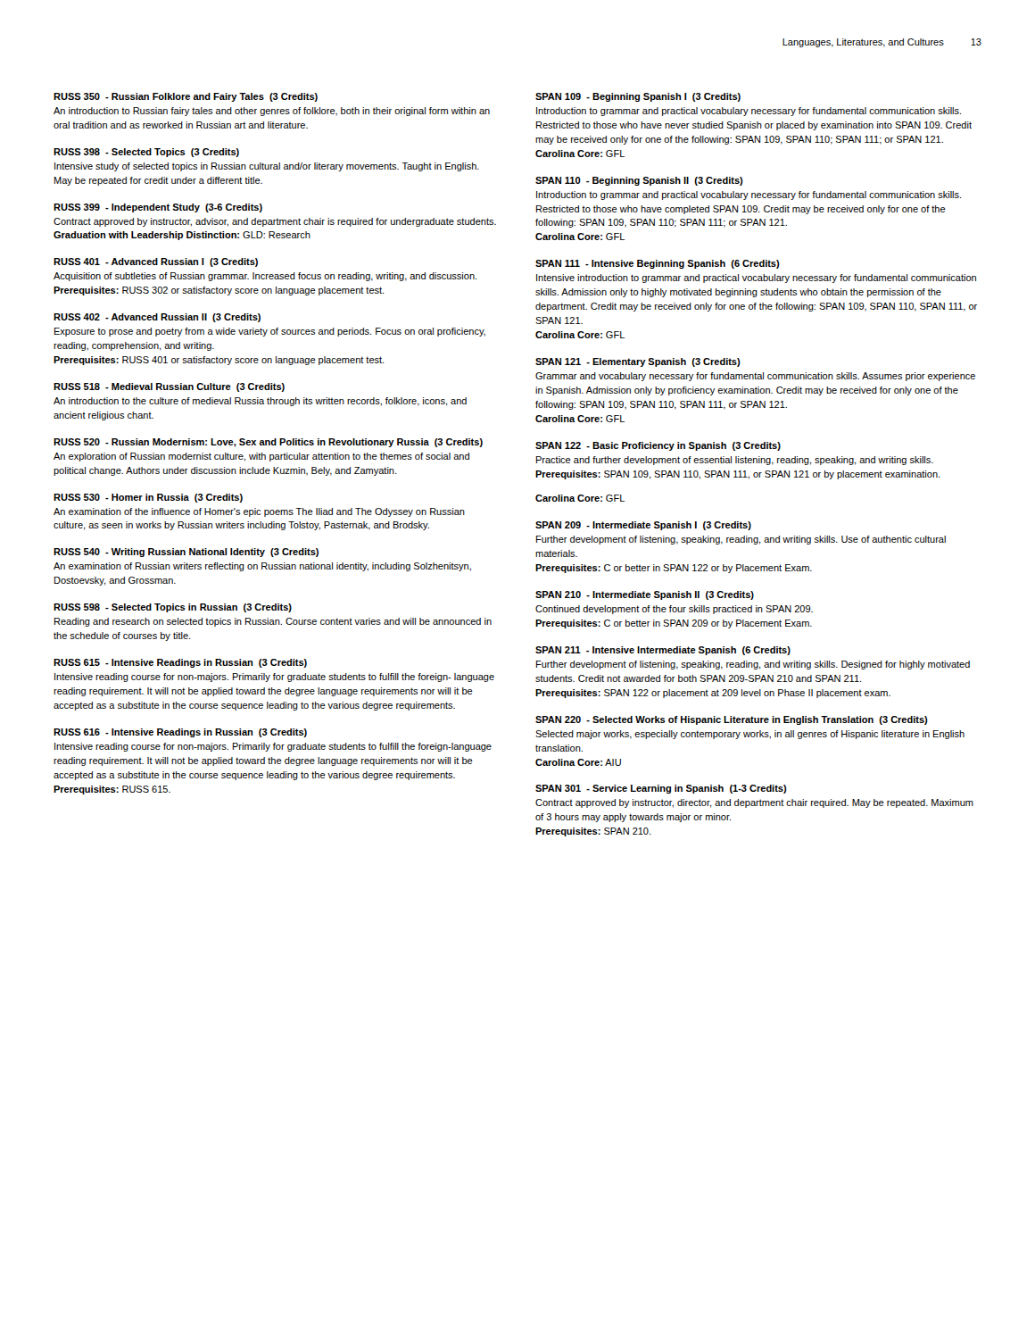Languages, Literatures, and Cultures13
RUSS 350 - Russian Folklore and Fairy Tales (3 Credits)
An introduction to Russian fairy tales and other genres of folklore, both in their original form within an oral tradition and as reworked in Russian art and literature.
RUSS 398 - Selected Topics (3 Credits)
Intensive study of selected topics in Russian cultural and/or literary movements. Taught in English. May be repeated for credit under a different title.
RUSS 399 - Independent Study (3-6 Credits)
Contract approved by instructor, advisor, and department chair is required for undergraduate students.
Graduation with Leadership Distinction: GLD: Research
RUSS 401 - Advanced Russian I (3 Credits)
Acquisition of subtleties of Russian grammar. Increased focus on reading, writing, and discussion.
Prerequisites: RUSS 302 or satisfactory score on language placement test.
RUSS 402 - Advanced Russian II (3 Credits)
Exposure to prose and poetry from a wide variety of sources and periods. Focus on oral proficiency, reading, comprehension, and writing.
Prerequisites: RUSS 401 or satisfactory score on language placement test.
RUSS 518 - Medieval Russian Culture (3 Credits)
An introduction to the culture of medieval Russia through its written records, folklore, icons, and ancient religious chant.
RUSS 520 - Russian Modernism: Love, Sex and Politics in Revolutionary Russia (3 Credits)
An exploration of Russian modernist culture, with particular attention to the themes of social and political change. Authors under discussion include Kuzmin, Bely, and Zamyatin.
RUSS 530 - Homer in Russia (3 Credits)
An examination of the influence of Homer's epic poems The Iliad and The Odyssey on Russian culture, as seen in works by Russian writers including Tolstoy, Pasternak, and Brodsky.
RUSS 540 - Writing Russian National Identity (3 Credits)
An examination of Russian writers reflecting on Russian national identity, including Solzhenitsyn, Dostoevsky, and Grossman.
RUSS 598 - Selected Topics in Russian (3 Credits)
Reading and research on selected topics in Russian. Course content varies and will be announced in the schedule of courses by title.
RUSS 615 - Intensive Readings in Russian (3 Credits)
Intensive reading course for non-majors. Primarily for graduate students to fulfill the foreign- language reading requirement. It will not be applied toward the degree language requirements nor will it be accepted as a substitute in the course sequence leading to the various degree requirements.
RUSS 616 - Intensive Readings in Russian (3 Credits)
Intensive reading course for non-majors. Primarily for graduate students to fulfill the foreign-language reading requirement. It will not be applied toward the degree language requirements nor will it be accepted as a substitute in the course sequence leading to the various degree requirements.
Prerequisites: RUSS 615.
SPAN 109 - Beginning Spanish I (3 Credits)
Introduction to grammar and practical vocabulary necessary for fundamental communication skills. Restricted to those who have never studied Spanish or placed by examination into SPAN 109. Credit may be received only for one of the following: SPAN 109, SPAN 110; SPAN 111; or SPAN 121.
Carolina Core: GFL
SPAN 110 - Beginning Spanish II (3 Credits)
Introduction to grammar and practical vocabulary necessary for fundamental communication skills. Restricted to those who have completed SPAN 109. Credit may be received only for one of the following: SPAN 109, SPAN 110; SPAN 111; or SPAN 121.
Carolina Core: GFL
SPAN 111 - Intensive Beginning Spanish (6 Credits)
Intensive introduction to grammar and practical vocabulary necessary for fundamental communication skills. Admission only to highly motivated beginning students who obtain the permission of the department. Credit may be received only for one of the following: SPAN 109, SPAN 110, SPAN 111, or SPAN 121.
Carolina Core: GFL
SPAN 121 - Elementary Spanish (3 Credits)
Grammar and vocabulary necessary for fundamental communication skills. Assumes prior experience in Spanish. Admission only by proficiency examination. Credit may be received for only one of the following: SPAN 109, SPAN 110, SPAN 111, or SPAN 121.
Carolina Core: GFL
SPAN 122 - Basic Proficiency in Spanish (3 Credits)
Practice and further development of essential listening, reading, speaking, and writing skills.
Prerequisites: SPAN 109, SPAN 110, SPAN 111, or SPAN 121 or by placement examination.
Carolina Core: GFL
SPAN 209 - Intermediate Spanish I (3 Credits)
Further development of listening, speaking, reading, and writing skills. Use of authentic cultural materials.
Prerequisites: C or better in SPAN 122 or by Placement Exam.
SPAN 210 - Intermediate Spanish II (3 Credits)
Continued development of the four skills practiced in SPAN 209.
Prerequisites: C or better in SPAN 209 or by Placement Exam.
SPAN 211 - Intensive Intermediate Spanish (6 Credits)
Further development of listening, speaking, reading, and writing skills. Designed for highly motivated students. Credit not awarded for both SPAN 209-SPAN 210 and SPAN 211.
Prerequisites: SPAN 122 or placement at 209 level on Phase II placement exam.
SPAN 220 - Selected Works of Hispanic Literature in English Translation (3 Credits)
Selected major works, especially contemporary works, in all genres of Hispanic literature in English translation.
Carolina Core: AIU
SPAN 301 - Service Learning in Spanish (1-3 Credits)
Contract approved by instructor, director, and department chair required. May be repeated. Maximum of 3 hours may apply towards major or minor.
Prerequisites: SPAN 210.